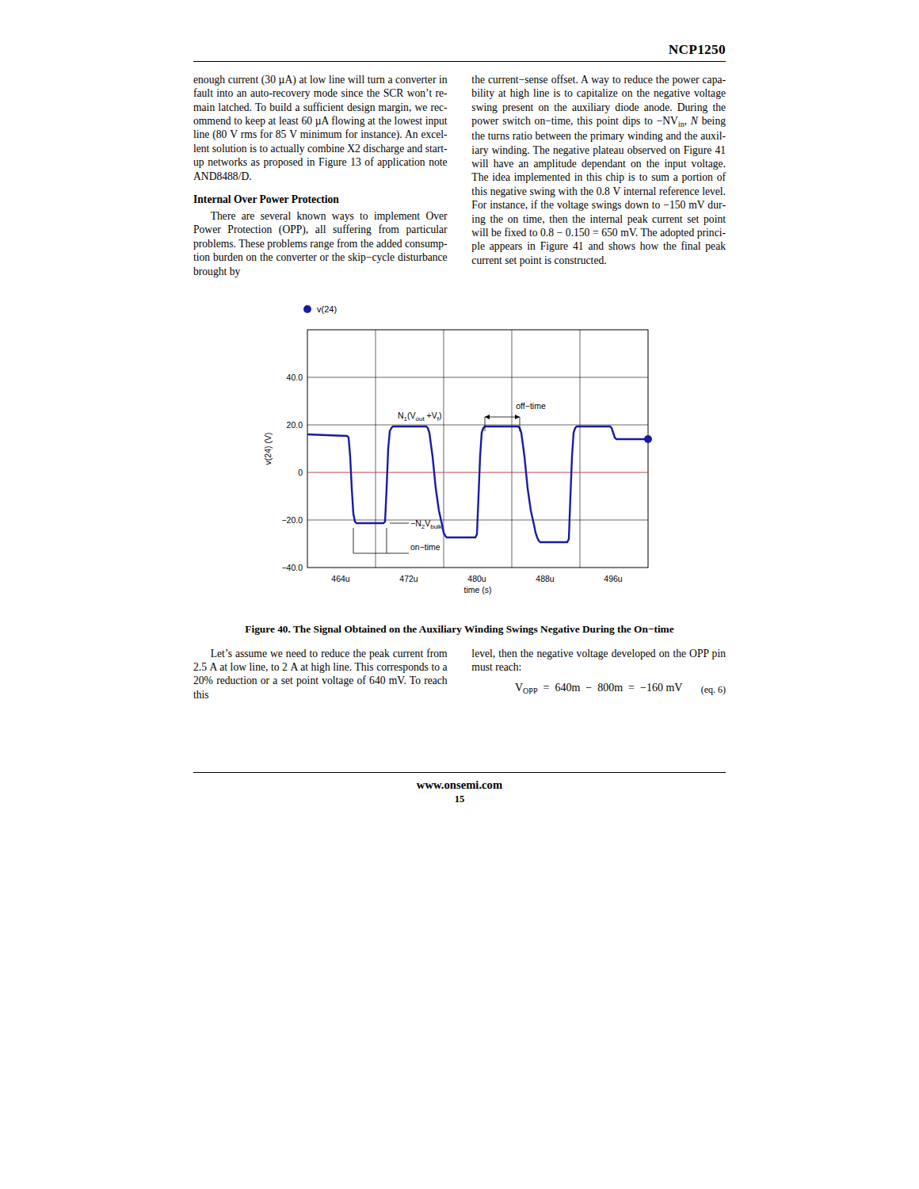NCP1250
enough current (30 µA) at low line will turn a converter in fault into an auto-recovery mode since the SCR won’t remain latched. To build a sufficient design margin, we recommend to keep at least 60 µA flowing at the lowest input line (80 V rms for 85 V minimum for instance). An excellent solution is to actually combine X2 discharge and start-up networks as proposed in Figure 13 of application note AND8488/D.
Internal Over Power Protection
There are several known ways to implement Over Power Protection (OPP), all suffering from particular problems. These problems range from the added consumption burden on the converter or the skip−cycle disturbance brought by
the current−sense offset. A way to reduce the power capability at high line is to capitalize on the negative voltage swing present on the auxiliary diode anode. During the power switch on−time, this point dips to −NVin, N being the turns ratio between the primary winding and the auxiliary winding. The negative plateau observed on Figure 41 will have an amplitude dependant on the input voltage. The idea implemented in this chip is to sum a portion of this negative swing with the 0.8 V internal reference level. For instance, if the voltage swings down to −150 mV during the on time, then the internal peak current set point will be fixed to 0.8 − 0.150 = 650 mV. The adopted principle appears in Figure 41 and shows how the final peak current set point is constructed.
v(24) 40.0 20.0 0 −20.0 −40.0 v(24) (V) 464u 472u 480u 488u 496u time (s) off−time N1(Vout +Vf) −N2Vbulk on−time
Figure 40. The Signal Obtained on the Auxiliary Winding Swings Negative During the On−time
Let’s assume we need to reduce the peak current from 2.5 A at low line, to 2 A at high line. This corresponds to a 20% reduction or a set point voltage of 640 mV. To reach this
level, then the negative voltage developed on the OPP pin must reach:
VOPP = 640m − 800m = −160 mV(eq. 6)
www.onsemi.com
15